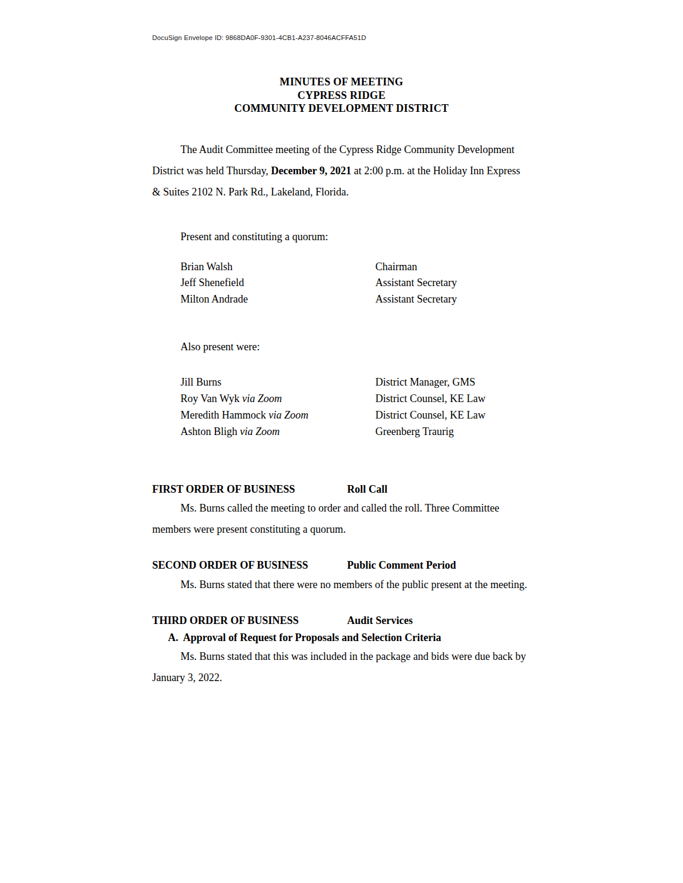DocuSign Envelope ID: 9868DA0F-9301-4CB1-A237-8046ACFFA51D
MINUTES OF MEETING
CYPRESS RIDGE
COMMUNITY DEVELOPMENT DISTRICT
The Audit Committee meeting of the Cypress Ridge Community Development District was held Thursday, December 9, 2021 at 2:00 p.m. at the Holiday Inn Express & Suites 2102 N. Park Rd., Lakeland, Florida.
Present and constituting a quorum:
| Brian Walsh | Chairman |
| Jeff Shenefield | Assistant Secretary |
| Milton Andrade | Assistant Secretary |
Also present were:
| Jill Burns | District Manager, GMS |
| Roy Van Wyk via Zoom | District Counsel, KE Law |
| Meredith Hammock via Zoom | District Counsel, KE Law |
| Ashton Bligh via Zoom | Greenberg Traurig |
FIRST ORDER OF BUSINESS
Roll Call
Ms. Burns called the meeting to order and called the roll. Three Committee members were present constituting a quorum.
SECOND ORDER OF BUSINESS
Public Comment Period
Ms. Burns stated that there were no members of the public present at the meeting.
THIRD ORDER OF BUSINESS
Audit Services
A. Approval of Request for Proposals and Selection Criteria
Ms. Burns stated that this was included in the package and bids were due back by January 3, 2022.